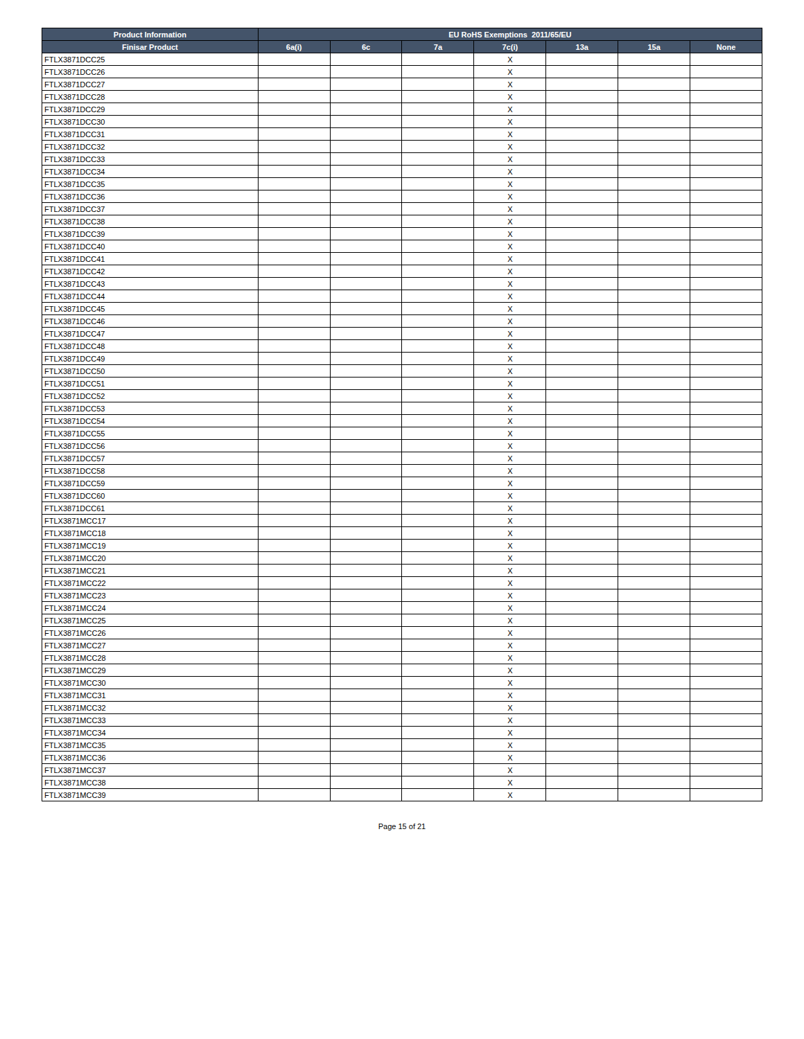| Product Information | EU RoHS Exemptions 2011/65/EU |
| --- | --- |
| Finisar Product | 6a(i) | 6c | 7a | 7c(i) | 13a | 15a | None |
| FTLX3871DCC25 | | | | X | | | |
| FTLX3871DCC26 | | | | X | | | |
| FTLX3871DCC27 | | | | X | | | |
| FTLX3871DCC28 | | | | X | | | |
| FTLX3871DCC29 | | | | X | | | |
| FTLX3871DCC30 | | | | X | | | |
| FTLX3871DCC31 | | | | X | | | |
| FTLX3871DCC32 | | | | X | | | |
| FTLX3871DCC33 | | | | X | | | |
| FTLX3871DCC34 | | | | X | | | |
| FTLX3871DCC35 | | | | X | | | |
| FTLX3871DCC36 | | | | X | | | |
| FTLX3871DCC37 | | | | X | | | |
| FTLX3871DCC38 | | | | X | | | |
| FTLX3871DCC39 | | | | X | | | |
| FTLX3871DCC40 | | | | X | | | |
| FTLX3871DCC41 | | | | X | | | |
| FTLX3871DCC42 | | | | X | | | |
| FTLX3871DCC43 | | | | X | | | |
| FTLX3871DCC44 | | | | X | | | |
| FTLX3871DCC45 | | | | X | | | |
| FTLX3871DCC46 | | | | X | | | |
| FTLX3871DCC47 | | | | X | | | |
| FTLX3871DCC48 | | | | X | | | |
| FTLX3871DCC49 | | | | X | | | |
| FTLX3871DCC50 | | | | X | | | |
| FTLX3871DCC51 | | | | X | | | |
| FTLX3871DCC52 | | | | X | | | |
| FTLX3871DCC53 | | | | X | | | |
| FTLX3871DCC54 | | | | X | | | |
| FTLX3871DCC55 | | | | X | | | |
| FTLX3871DCC56 | | | | X | | | |
| FTLX3871DCC57 | | | | X | | | |
| FTLX3871DCC58 | | | | X | | | |
| FTLX3871DCC59 | | | | X | | | |
| FTLX3871DCC60 | | | | X | | | |
| FTLX3871DCC61 | | | | X | | | |
| FTLX3871MCC17 | | | | X | | | |
| FTLX3871MCC18 | | | | X | | | |
| FTLX3871MCC19 | | | | X | | | |
| FTLX3871MCC20 | | | | X | | | |
| FTLX3871MCC21 | | | | X | | | |
| FTLX3871MCC22 | | | | X | | | |
| FTLX3871MCC23 | | | | X | | | |
| FTLX3871MCC24 | | | | X | | | |
| FTLX3871MCC25 | | | | X | | | |
| FTLX3871MCC26 | | | | X | | | |
| FTLX3871MCC27 | | | | X | | | |
| FTLX3871MCC28 | | | | X | | | |
| FTLX3871MCC29 | | | | X | | | |
| FTLX3871MCC30 | | | | X | | | |
| FTLX3871MCC31 | | | | X | | | |
| FTLX3871MCC32 | | | | X | | | |
| FTLX3871MCC33 | | | | X | | | |
| FTLX3871MCC34 | | | | X | | | |
| FTLX3871MCC35 | | | | X | | | |
| FTLX3871MCC36 | | | | X | | | |
| FTLX3871MCC37 | | | | X | | | |
| FTLX3871MCC38 | | | | X | | | |
| FTLX3871MCC39 | | | | X | | | |
Page 15 of 21